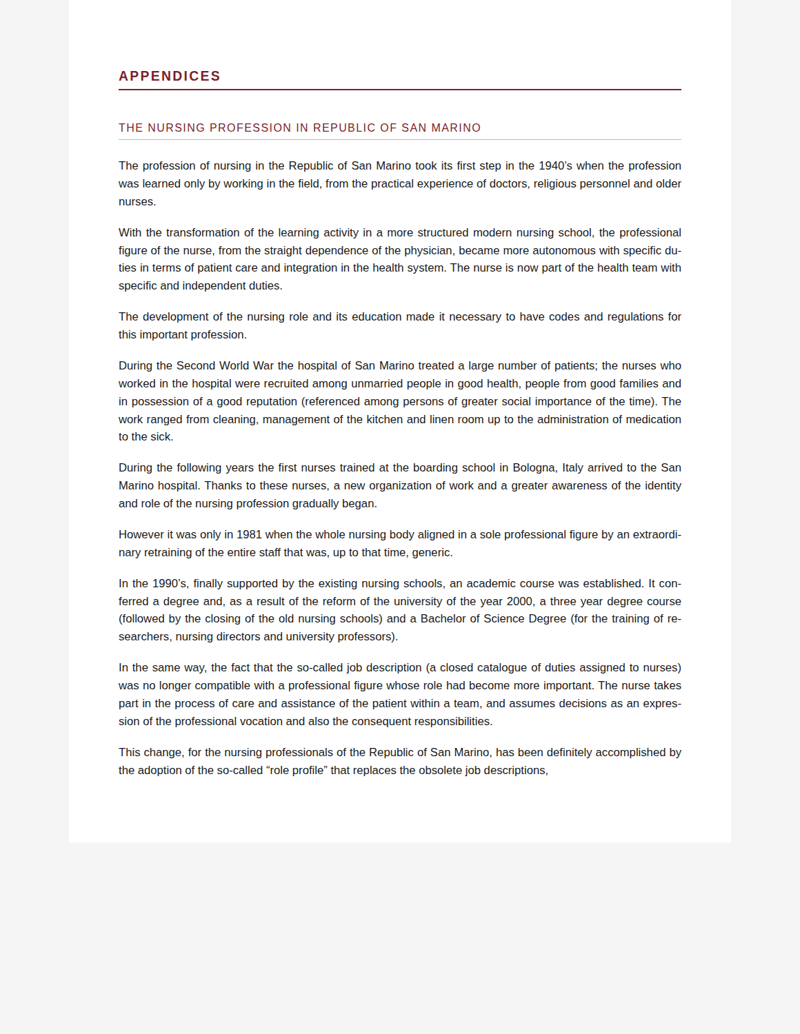Appendices
The Nursing Profession in Republic of San Marino
The profession of nursing in the Republic of San Marino took its first step in the 1940’s when the profession was learned only by working in the field, from the practical experience of doctors, religious personnel and older nurses.
With the transformation of the learning activity in a more structured modern nursing school, the professional figure of the nurse, from the straight dependence of the physician, became more autonomous with specific duties in terms of patient care and integration in the health system. The nurse is now part of the health team with specific and independent duties.
The development of the nursing role and its education made it necessary to have codes and regulations for this important profession.
During the Second World War the hospital of San Marino treated a large number of patients; the nurses who worked in the hospital were recruited among unmarried people in good health, people from good families and in possession of a good reputation (referenced among persons of greater social importance of the time). The work ranged from cleaning, management of the kitchen and linen room up to the administration of medication to the sick.
During the following years the first nurses trained at the boarding school in Bologna, Italy arrived to the San Marino hospital. Thanks to these nurses, a new organization of work and a greater awareness of the identity and role of the nursing profession gradually began.
However it was only in 1981 when the whole nursing body aligned in a sole professional figure by an extraordinary retraining of the entire staff that was, up to that time, generic.
In the 1990’s, finally supported by the existing nursing schools, an academic course was established. It conferred a degree and, as a result of the reform of the university of the year 2000, a three year degree course (followed by the closing of the old nursing schools) and a Bachelor of Science Degree (for the training of researchers, nursing directors and university professors).
In the same way, the fact that the so-called job description (a closed catalogue of duties assigned to nurses) was no longer compatible with a professional figure whose role had become more important. The nurse takes part in the process of care and assistance of the patient within a team, and assumes decisions as an expression of the professional vocation and also the consequent responsibilities.
This change, for the nursing professionals of the Republic of San Marino, has been definitely accomplished by the adoption of the so-called “role profile” that replaces the obsolete job descriptions,